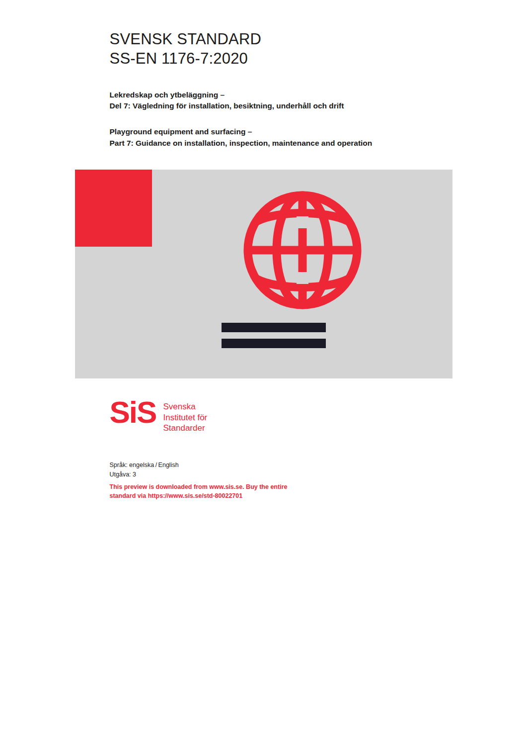SVENSK STANDARD
SS-EN 1176-7:2020
Lekredskap och ytbeläggning –
Del 7: Vägledning för installation, besiktning, underhåll och drift
Playground equipment and surfacing –
Part 7: Guidance on installation, inspection, maintenance and operation
Si S
Svenska
Institutet för
Standarder
Språk: engelska / English
Utgåva: 3
This preview is downloaded from www.sis.se. Buy the entire
standard via https://www.sis.se/std-80022701